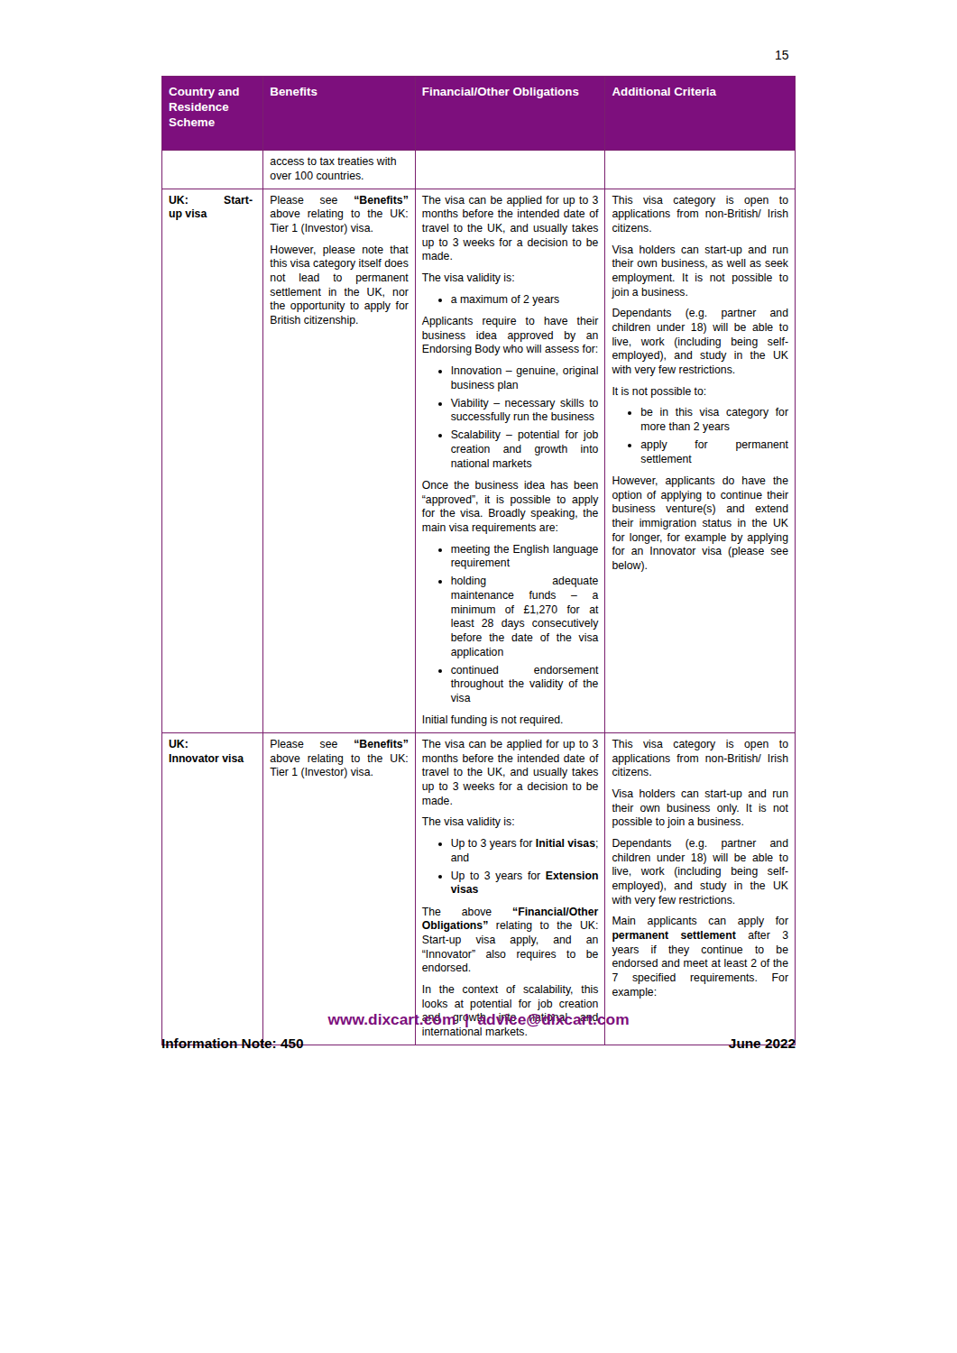15
| Country and Residence Scheme | Benefits | Financial/Other Obligations | Additional Criteria |
| --- | --- | --- | --- |
| | access to tax treaties with over 100 countries. | | |
| UK: Start-up visa | Please see “Benefits” above relating to the UK: Tier 1 (Investor) visa. However, please note that this visa category itself does not lead to permanent settlement in the UK, nor the opportunity to apply for British citizenship. | The visa can be applied for up to 3 months before the intended date of travel to the UK, and usually takes up to 3 weeks for a decision to be made. The visa validity is: a maximum of 2 years Applicants require to have their business idea approved by an Endorsing Body who will assess for: Innovation – genuine, original business plan Viability – necessary skills to successfully run the business Scalability – potential for job creation and growth into national markets Once the business idea has been “approved”, it is possible to apply for the visa. Broadly speaking, the main visa requirements are: meeting the English language requirement holding adequate maintenance funds – a minimum of £1,270 for at least 28 days consecutively before the date of the visa application continued endorsement throughout the validity of the visa Initial funding is not required. | This visa category is open to applications from non-British/ Irish citizens. Visa holders can start-up and run their own business, as well as seek employment. It is not possible to join a business. Dependants (e.g. partner and children under 18) will be able to live, work (including being self-employed), and study in the UK with very few restrictions. It is not possible to: be in this visa category for more than 2 years apply for permanent settlement However, applicants do have the option of applying to continue their business venture(s) and extend their immigration status in the UK for longer, for example by applying for an Innovator visa (please see below). |
| UK: Innovator visa | Please see “Benefits” above relating to the UK: Tier 1 (Investor) visa. | The visa can be applied for up to 3 months before the intended date of travel to the UK, and usually takes up to 3 weeks for a decision to be made. The visa validity is: Up to 3 years for Initial visas ; and Up to 3 years for Extension visas The above “Financial/Other Obligations” relating to the UK: Start-up visa apply, and an “Innovator” also requires to be endorsed. In the context of scalability, this looks at potential for job creation and growth into national and international markets. | This visa category is open to applications from non-British/ Irish citizens. Visa holders can start-up and run their own business only. It is not possible to join a business. Dependants (e.g. partner and children under 18) will be able to live, work (including being self-employed), and study in the UK with very few restrictions. Main applicants can apply for permanent settlement after 3 years if they continue to be endorsed and meet at least 2 of the 7 specified requirements. For example: |
www.dixcart.com | advice@dixcart.com
Information Note: 450
June 2022